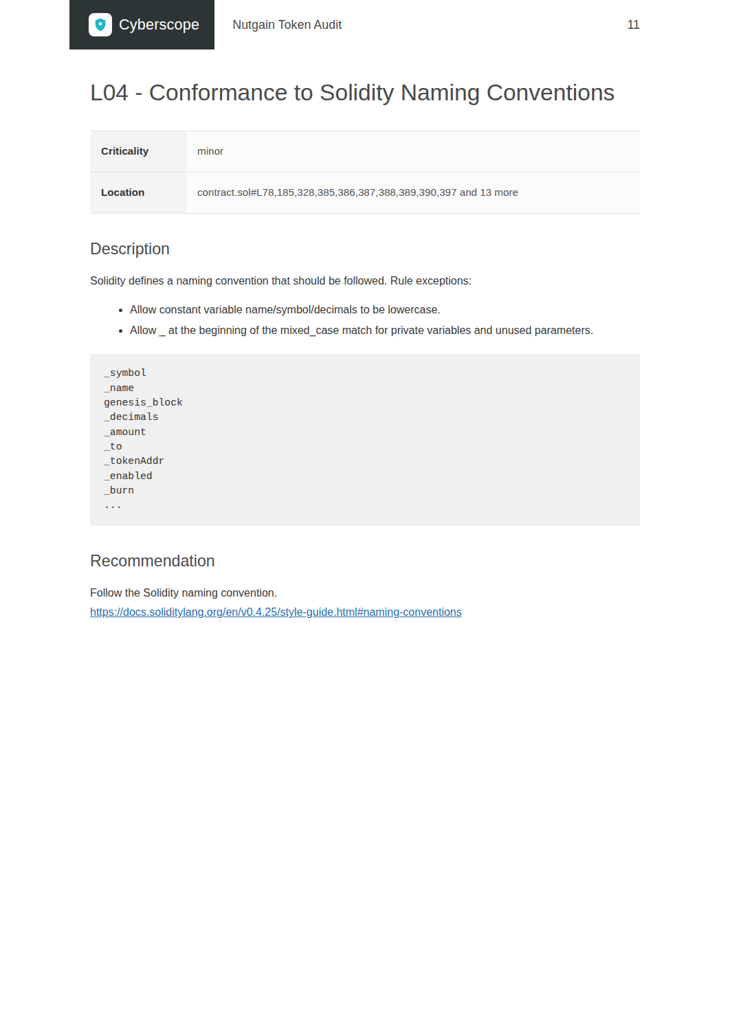Cyberscope
Nutgain Token Audit
11
L04 - Conformance to Solidity Naming Conventions
| Criticality | minor |
| Location | contract.sol#L78,185,328,385,386,387,388,389,390,397 and 13 more |
Description
Solidity defines a naming convention that should be followed. Rule exceptions:
Allow constant variable name/symbol/decimals to be lowercase.
Allow _ at the beginning of the mixed_case match for private variables and unused parameters.
_symbol
_name
genesis_block
_decimals
_amount
_to
_tokenAddr
_enabled
_burn
...
Recommendation
Follow the Solidity naming convention.
https://docs.soliditylang.org/en/v0.4.25/style-guide.html#naming-conventions